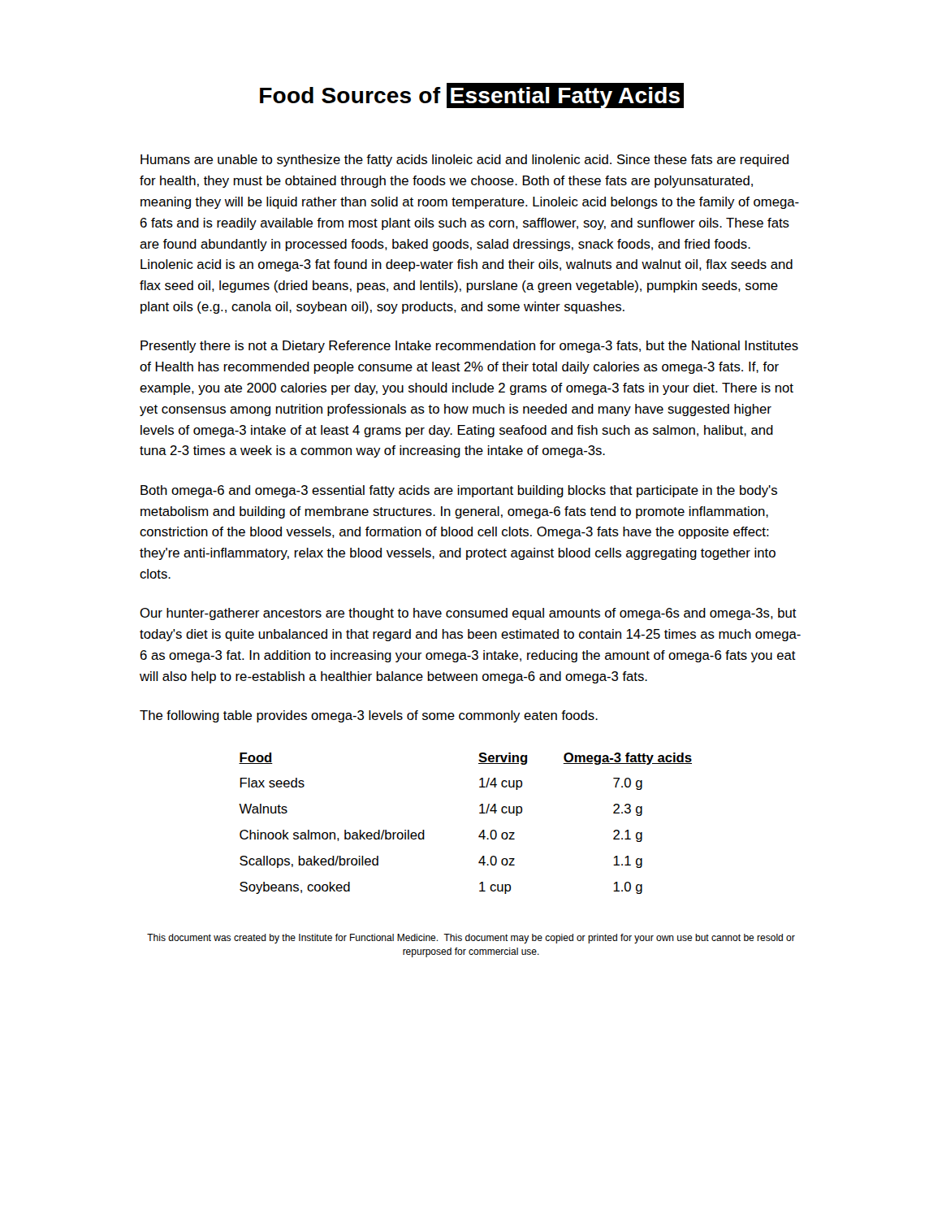Food Sources of Essential Fatty Acids
Humans are unable to synthesize the fatty acids linoleic acid and linolenic acid. Since these fats are required for health, they must be obtained through the foods we choose. Both of these fats are polyunsaturated, meaning they will be liquid rather than solid at room temperature. Linoleic acid belongs to the family of omega-6 fats and is readily available from most plant oils such as corn, safflower, soy, and sunflower oils. These fats are found abundantly in processed foods, baked goods, salad dressings, snack foods, and fried foods. Linolenic acid is an omega-3 fat found in deep-water fish and their oils, walnuts and walnut oil, flax seeds and flax seed oil, legumes (dried beans, peas, and lentils), purslane (a green vegetable), pumpkin seeds, some plant oils (e.g., canola oil, soybean oil), soy products, and some winter squashes.
Presently there is not a Dietary Reference Intake recommendation for omega-3 fats, but the National Institutes of Health has recommended people consume at least 2% of their total daily calories as omega-3 fats. If, for example, you ate 2000 calories per day, you should include 2 grams of omega-3 fats in your diet. There is not yet consensus among nutrition professionals as to how much is needed and many have suggested higher levels of omega-3 intake of at least 4 grams per day. Eating seafood and fish such as salmon, halibut, and tuna 2-3 times a week is a common way of increasing the intake of omega-3s.
Both omega-6 and omega-3 essential fatty acids are important building blocks that participate in the body's metabolism and building of membrane structures. In general, omega-6 fats tend to promote inflammation, constriction of the blood vessels, and formation of blood cell clots. Omega-3 fats have the opposite effect: they're anti-inflammatory, relax the blood vessels, and protect against blood cells aggregating together into clots.
Our hunter-gatherer ancestors are thought to have consumed equal amounts of omega-6s and omega-3s, but today's diet is quite unbalanced in that regard and has been estimated to contain 14-25 times as much omega-6 as omega-3 fat. In addition to increasing your omega-3 intake, reducing the amount of omega-6 fats you eat will also help to re-establish a healthier balance between omega-6 and omega-3 fats.
The following table provides omega-3 levels of some commonly eaten foods.
| Food | Serving | Omega-3 fatty acids |
| --- | --- | --- |
| Flax seeds | 1/4 cup | 7.0 g |
| Walnuts | 1/4 cup | 2.3 g |
| Chinook salmon, baked/broiled | 4.0 oz | 2.1 g |
| Scallops, baked/broiled | 4.0 oz | 1.1 g |
| Soybeans, cooked | 1 cup | 1.0 g |
This document was created by the Institute for Functional Medicine. This document may be copied or printed for your own use but cannot be resold or repurposed for commercial use.